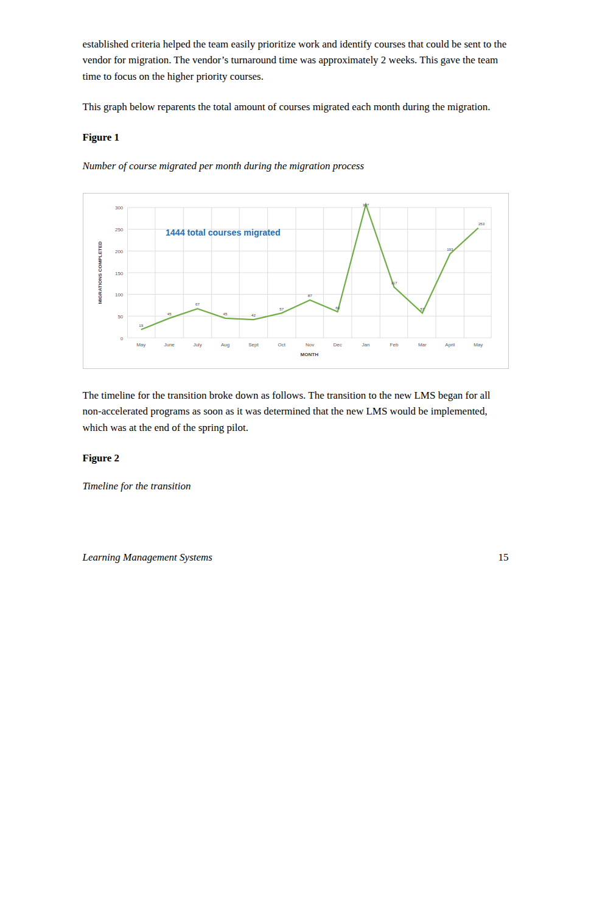established criteria helped the team easily prioritize work and identify courses that could be sent to the vendor for migration. The vendor’s turnaround time was approximately 2 weeks. This gave the team time to focus on the higher priority courses.
This graph below reparents the total amount of courses migrated each month during the migration.
Figure 1
Number of course migrated per month during the migration process
0 50 100 150 200 250 300 MIGRATIONS COMPLETED 1444 total courses migrated 19 45 67 45 42 57 87 60 307 117 57 193 253 May June July Aug Sept Oct Nov Dec Jan Feb Mar April May MONTH
The timeline for the transition broke down as follows. The transition to the new LMS began for all non-accelerated programs as soon as it was determined that the new LMS would be implemented, which was at the end of the spring pilot.
Figure 2
Timeline for the transition
Learning Management Systems 15